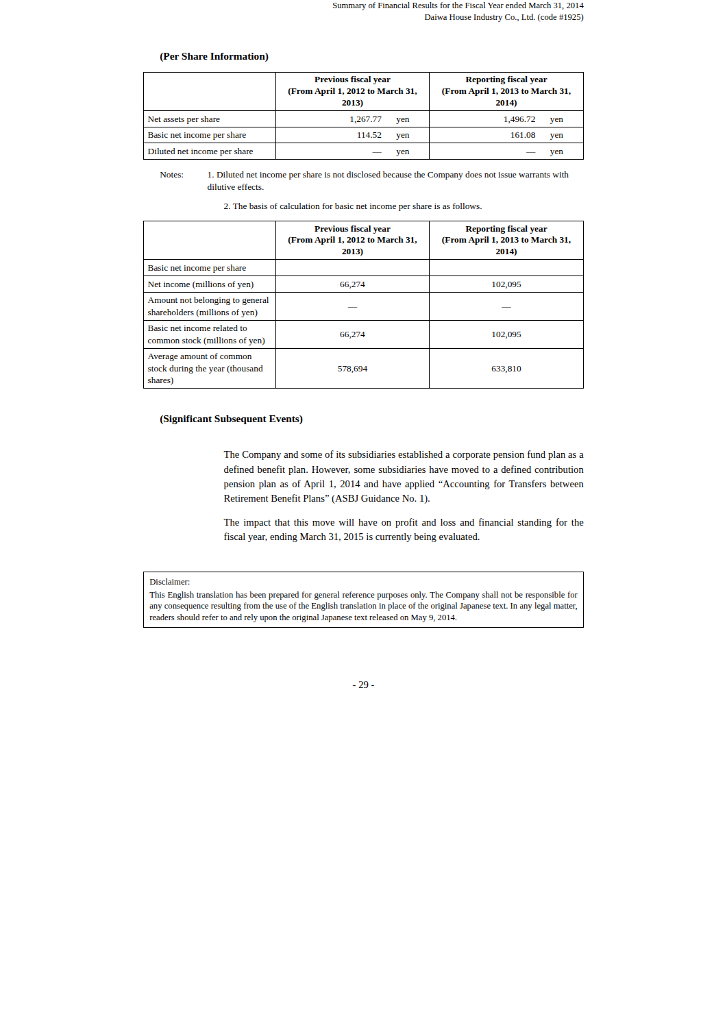Summary of Financial Results for the Fiscal Year ended March 31, 2014
Daiwa House Industry Co., Ltd. (code #1925)
(Per Share Information)
| | Previous fiscal year (From April 1, 2012 to March 31, 2013) | Reporting fiscal year (From April 1, 2013 to March 31, 2014) |
| --- | --- | --- |
| Net assets per share | 1,267.77 yen | 1,496.72 yen |
| Basic net income per share | 114.52 yen | 161.08 yen |
| Diluted net income per share | — yen | — yen |
Notes:
1. Diluted net income per share is not disclosed because the Company does not issue warrants with dilutive effects.
2. The basis of calculation for basic net income per share is as follows.
| | Previous fiscal year (From April 1, 2012 to March 31, 2013) | Reporting fiscal year (From April 1, 2013 to March 31, 2014) |
| --- | --- | --- |
| Basic net income per share | | |
| Net income (millions of yen) | 66,274 | 102,095 |
| Amount not belonging to general shareholders (millions of yen) | — | — |
| Basic net income related to common stock (millions of yen) | 66,274 | 102,095 |
| Average amount of common stock during the year (thousand shares) | 578,694 | 633,810 |
(Significant Subsequent Events)
The Company and some of its subsidiaries established a corporate pension fund plan as a defined benefit plan. However, some subsidiaries have moved to a defined contribution pension plan as of April 1, 2014 and have applied “Accounting for Transfers between Retirement Benefit Plans” (ASBJ Guidance No. 1).
The impact that this move will have on profit and loss and financial standing for the fiscal year, ending March 31, 2015 is currently being evaluated.
Disclaimer:
This English translation has been prepared for general reference purposes only. The Company shall not be responsible for any consequence resulting from the use of the English translation in place of the original Japanese text. In any legal matter, readers should refer to and rely upon the original Japanese text released on May 9, 2014.
- 29 -